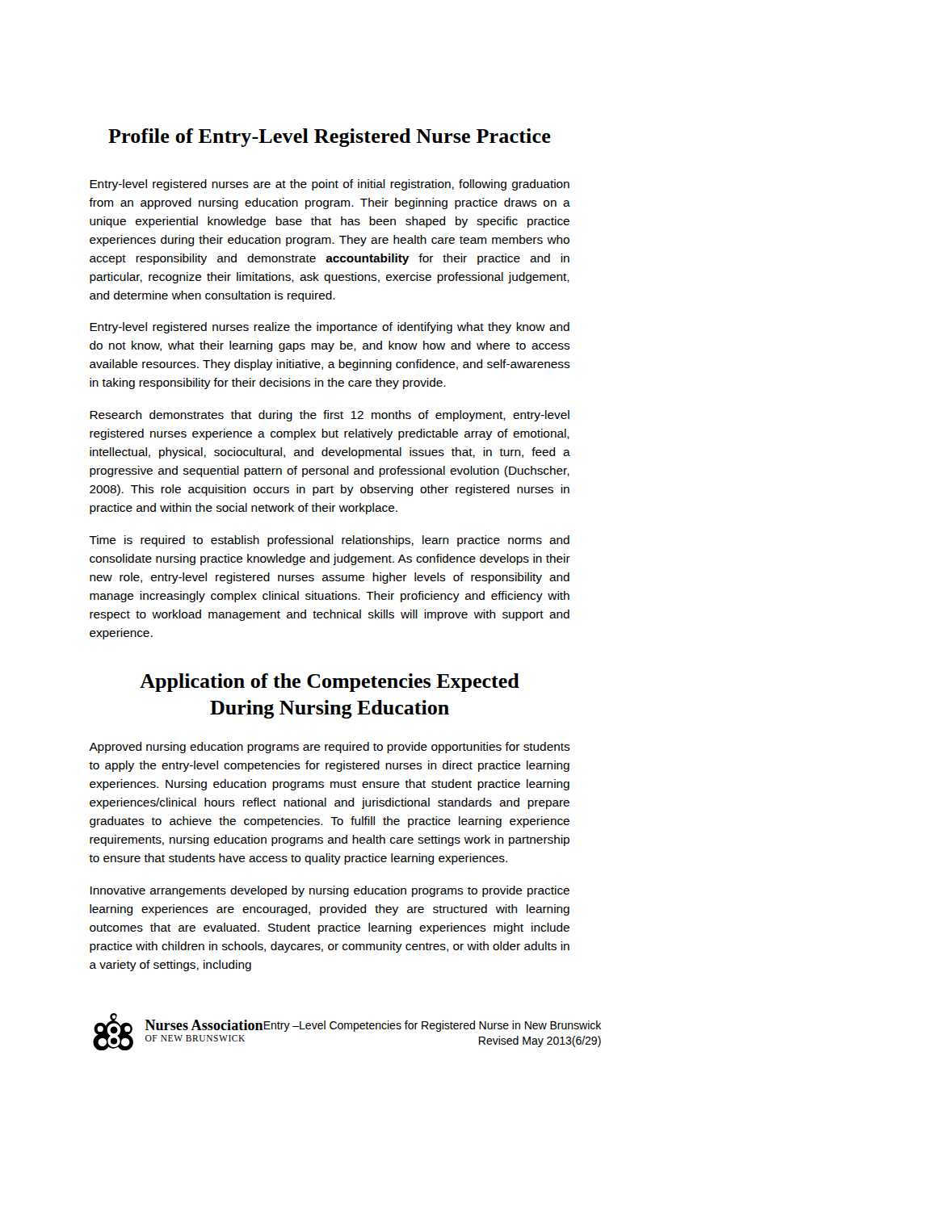Profile of Entry-Level Registered Nurse Practice
Entry-level registered nurses are at the point of initial registration, following graduation from an approved nursing education program. Their beginning practice draws on a unique experiential knowledge base that has been shaped by specific practice experiences during their education program. They are health care team members who accept responsibility and demonstrate accountability for their practice and in particular, recognize their limitations, ask questions, exercise professional judgement, and determine when consultation is required.
Entry-level registered nurses realize the importance of identifying what they know and do not know, what their learning gaps may be, and know how and where to access available resources. They display initiative, a beginning confidence, and self-awareness in taking responsibility for their decisions in the care they provide.
Research demonstrates that during the first 12 months of employment, entry-level registered nurses experience a complex but relatively predictable array of emotional, intellectual, physical, sociocultural, and developmental issues that, in turn, feed a progressive and sequential pattern of personal and professional evolution (Duchscher, 2008). This role acquisition occurs in part by observing other registered nurses in practice and within the social network of their workplace.
Time is required to establish professional relationships, learn practice norms and consolidate nursing practice knowledge and judgement. As confidence develops in their new role, entry-level registered nurses assume higher levels of responsibility and manage increasingly complex clinical situations. Their proficiency and efficiency with respect to workload management and technical skills will improve with support and experience.
Application of the Competencies Expected
During Nursing Education
Approved nursing education programs are required to provide opportunities for students to apply the entry-level competencies for registered nurses in direct practice learning experiences. Nursing education programs must ensure that student practice learning experiences/clinical hours reflect national and jurisdictional standards and prepare graduates to achieve the competencies. To fulfill the practice learning experience requirements, nursing education programs and health care settings work in partnership to ensure that students have access to quality practice learning experiences.
Innovative arrangements developed by nursing education programs to provide practice learning experiences are encouraged, provided they are structured with learning outcomes that are evaluated. Student practice learning experiences might include practice with children in schools, daycares, or community centres, or with older adults in a variety of settings, including
Nurses Association
OF NEW BRUNSWICK
Entry –Level Competencies for Registered Nurse in New Brunswick
Revised May 2013(6/29)